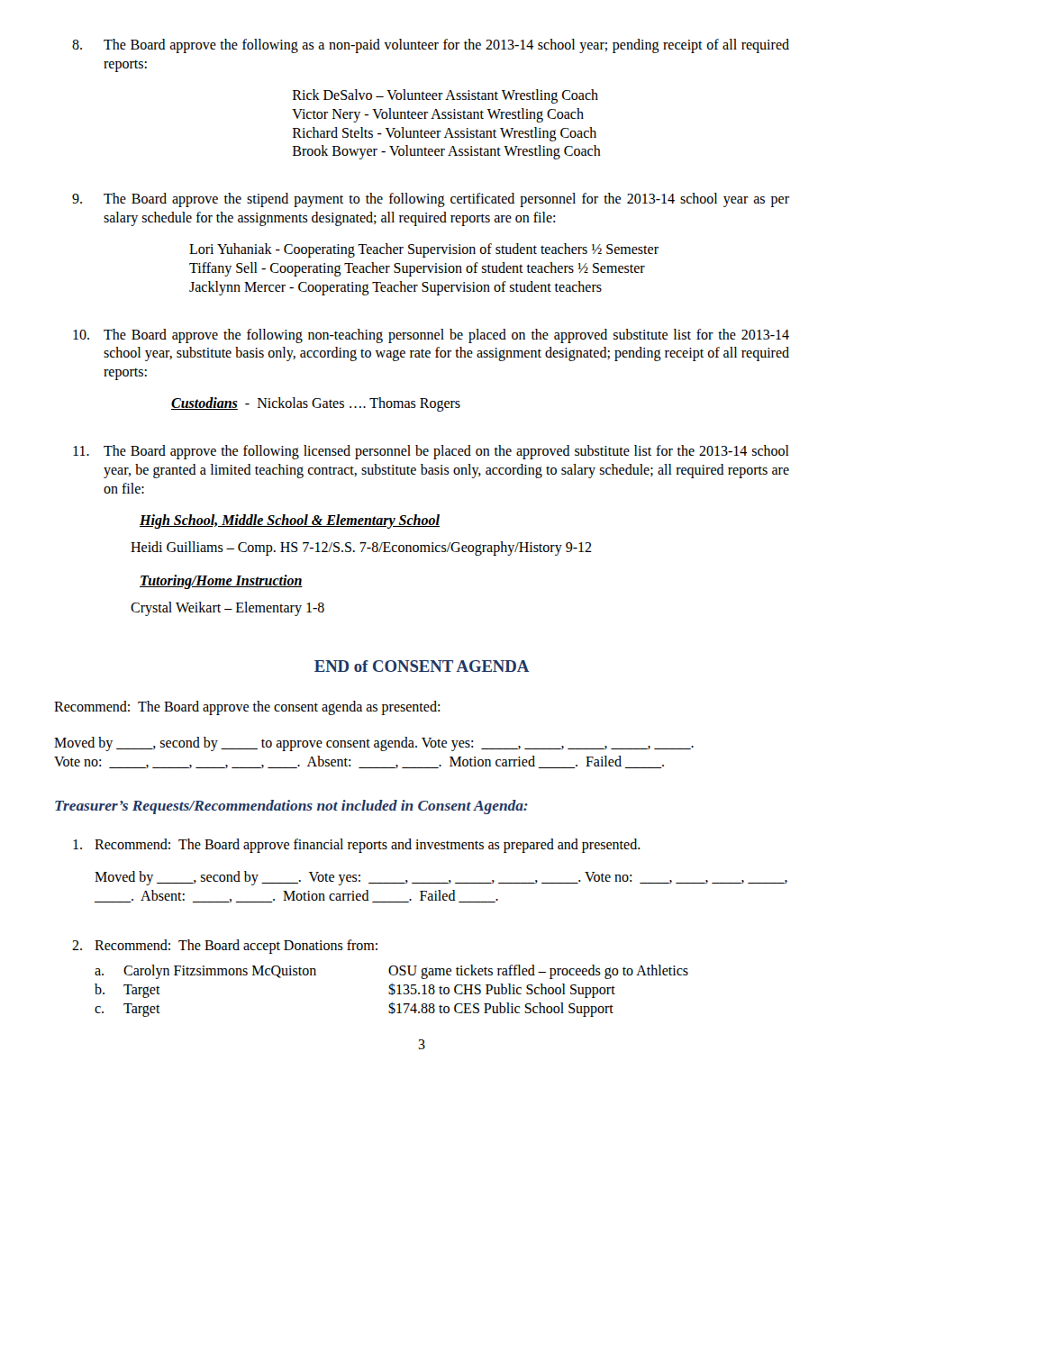8.
The Board approve the following as a non-paid volunteer for the 2013-14 school year; pending receipt of all required reports:
Rick DeSalvo – Volunteer Assistant Wrestling Coach
Victor Nery - Volunteer Assistant Wrestling Coach
Richard Stelts - Volunteer Assistant Wrestling Coach
Brook Bowyer - Volunteer Assistant Wrestling Coach
9.
The Board approve the stipend payment to the following certificated personnel for the 2013-14 school year as per salary schedule for the assignments designated; all required reports are on file:
Lori Yuhaniak - Cooperating Teacher Supervision of student teachers ½ Semester
Tiffany Sell - Cooperating Teacher Supervision of student teachers ½ Semester
Jacklynn Mercer - Cooperating Teacher Supervision of student teachers
10.
The Board approve the following non-teaching personnel be placed on the approved substitute list for the 2013-14 school year, substitute basis only, according to wage rate for the assignment designated; pending receipt of all required reports:
Custodians - Nickolas Gates …. Thomas Rogers
11.
The Board approve the following licensed personnel be placed on the approved substitute list for the 2013-14 school year, be granted a limited teaching contract, substitute basis only, according to salary schedule; all required reports are on file:
High School, Middle School & Elementary School
Heidi Guilliams – Comp. HS 7-12/S.S. 7-8/Economics/Geography/History 9-12
Tutoring/Home Instruction
Crystal Weikart – Elementary 1-8
END of CONSENT AGENDA
Recommend: The Board approve the consent agenda as presented:
Moved by _____, second by _____ to approve consent agenda. Vote yes: _____, _____, _____, _____, _____.
Vote no: _____, _____, ____, ____, ____. Absent: _____, _____. Motion carried _____. Failed _____.
Treasurer’s Requests/Recommendations not included in Consent Agenda:
1.
Recommend: The Board approve financial reports and investments as prepared and presented.
Moved by _____, second by _____. Vote yes: _____, _____, _____, _____, _____. Vote no: ____, ____, ____, _____, _____. Absent: _____, _____. Motion carried _____. Failed _____.
2.
Recommend: The Board accept Donations from:
| a. | Carolyn Fitzsimmons McQuiston | OSU game tickets raffled – proceeds go to Athletics |
| b. | Target | $135.18 to CHS Public School Support |
| c. | Target | $174.88 to CES Public School Support |
3